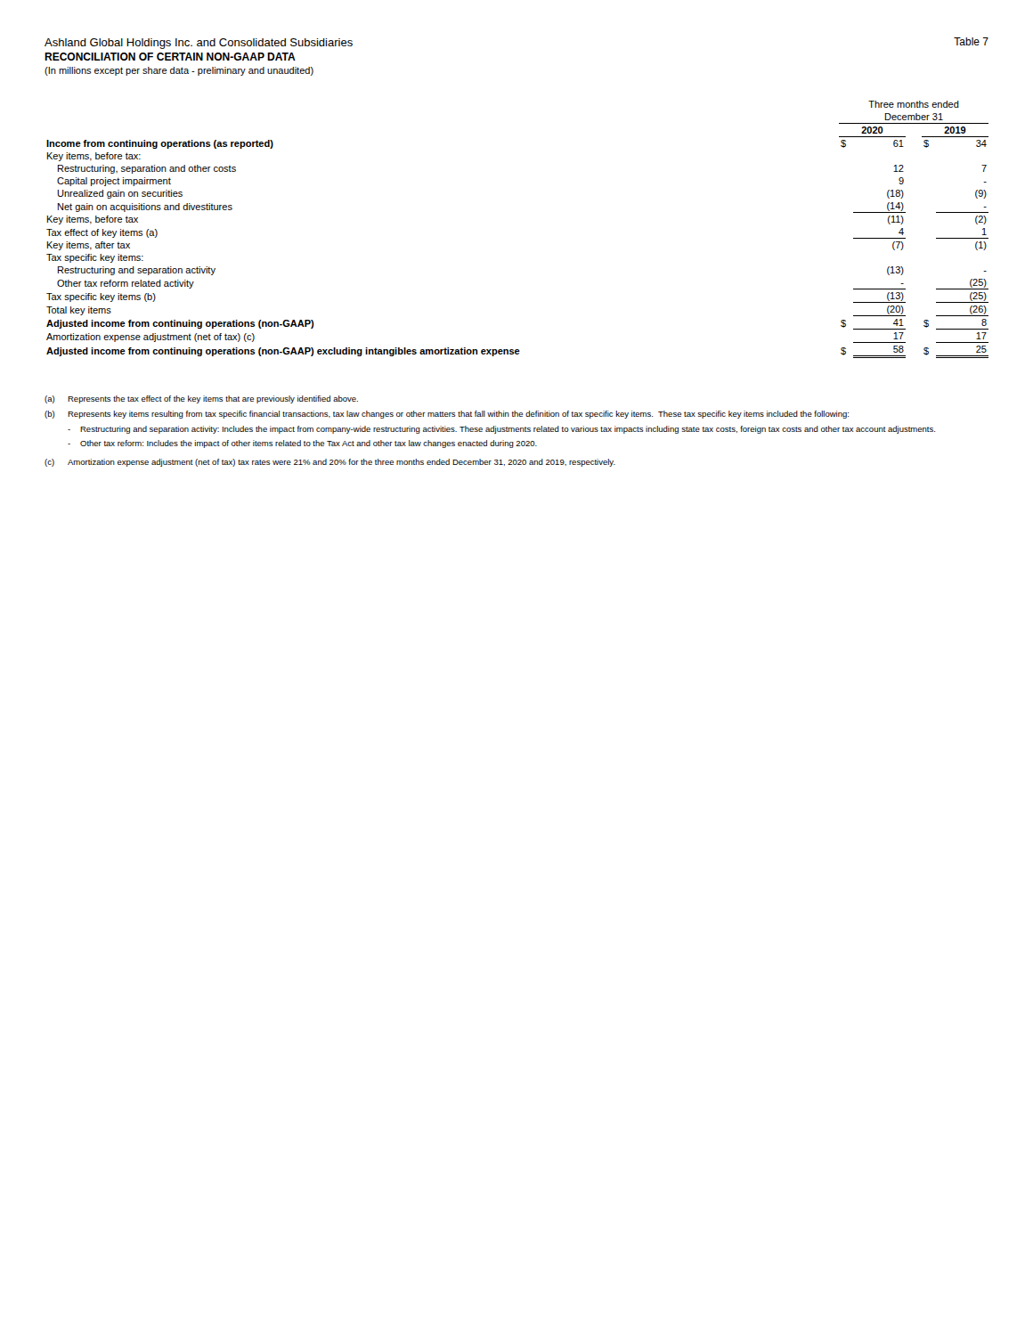Ashland Global Holdings Inc. and Consolidated Subsidiaries
RECONCILIATION OF CERTAIN NON-GAAP DATA
(In millions except per share data - preliminary and unaudited)
Table 7
| | Three months ended |
| | December 31 |
| | 2020 | | 2019 |
| Income from continuing operations (as reported) | $ | 61 | | $ | 34 |
| Key items, before tax: | | | | | |
| Restructuring, separation and other costs | | 12 | | | 7 |
| Capital project impairment | | 9 | | | - |
| Unrealized gain on securities | | (18) | | | (9) |
| Net gain on acquisitions and divestitures | | (14) | | | - |
| Key items, before tax | | (11) | | | (2) |
| Tax effect of key items (a) | | 4 | | | 1 |
| Key items, after tax | | (7) | | | (1) |
| Tax specific key items: | | | | | |
| Restructuring and separation activity | | (13) | | | - |
| Other tax reform related activity | | - | | | (25) |
| Tax specific key items (b) | | (13) | | | (25) |
| Total key items | | (20) | | | (26) |
| Adjusted income from continuing operations (non-GAAP) | $ | 41 | | $ | 8 |
| Amortization expense adjustment (net of tax) (c) | | 17 | | | 17 |
| Adjusted income from continuing operations (non-GAAP) excluding intangibles amortization expense | $ | 58 | | $ | 25 |
| (a) | Represents the tax effect of the key items that are previously identified above. |
| (b) | Represents key items resulting from tax specific financial transactions, tax law changes or other matters that fall within the definition of tax specific key items. These tax specific key items included the following: |
| | / - / Restructuring and separation activity: Includes the impact from company-wide restructuring activities. These adjustments related to various tax impacts including state tax costs, foreign tax costs and other tax account adjustments. / / - / Other tax reform: Includes the impact of other items related to the Tax Act and other tax law changes enacted during 2020. / |
| (c) | Amortization expense adjustment (net of tax) tax rates were 21% and 20% for the three months ended December 31, 2020 and 2019, respectively. |